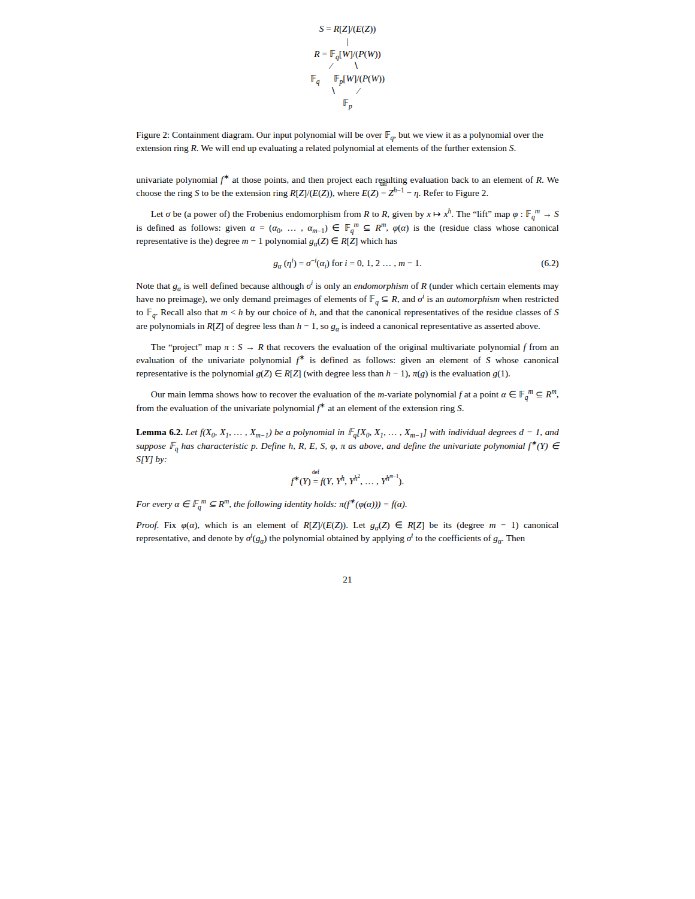S = R[Z]/(E(Z)) | R = 𝔽q[W]/(P(W)) ∕ ∖ 𝔽q 𝔽p[W]/(P(W)) ∖ ∕ 𝔽p
Figure 2: Containment diagram. Our input polynomial will be over 𝔽q, but we view it as a polynomial over the extension ring R. We will end up evaluating a related polynomial at elements of the further extension S.
univariate polynomial f∗ at those points, and then project each resulting evaluation back to an element of R. We choose the ring S to be the extension ring R[Z]/(E(Z)), where E(Z) def= Zh−1 − η. Refer to Figure 2.
Let σ be (a power of) the Frobenius endomorphism from R to R, given by x ↦ xh. The “lift” map φ : 𝔽qm → S is defined as follows: given α = (α0, … , αm−1) ∈ 𝔽qm ⊆ Rm, φ(α) is the (residue class whose canonical representative is the) degree m − 1 polynomial gα(Z) ∈ R[Z] which has
gα (ηi) = σ−i(αi) for i = 0, 1, 2 … , m − 1. (6.2)
Note that gα is well defined because although σi is only an endomorphism of R (under which certain elements may have no preimage), we only demand preimages of elements of 𝔽q ⊆ R, and σi is an automorphism when restricted to 𝔽q. Recall also that m < h by our choice of h, and that the canonical representatives of the residue classes of S are polynomials in R[Z] of degree less than h − 1, so gα is indeed a canonical representative as asserted above.
The “project” map π : S → R that recovers the evaluation of the original multivariate polynomial f from an evaluation of the univariate polynomial f∗ is defined as follows: given an element of S whose canonical representative is the polynomial g(Z) ∈ R[Z] (with degree less than h − 1), π(g) is the evaluation g(1).
Our main lemma shows how to recover the evaluation of the m-variate polynomial f at a point α ∈ 𝔽qm ⊆ Rm, from the evaluation of the univariate polynomial f∗ at an element of the extension ring S.
Lemma 6.2. Let f(X0, X1, … , Xm−1) be a polynomial in 𝔽q[X0, X1, … , Xm−1] with individual degrees d − 1, and suppose 𝔽q has characteristic p. Define h, R, E, S, φ, π as above, and define the univariate polynomial f∗(Y) ∈ S[Y] by:
f∗(Y) def= f(Y, Yh, Yh2, … , Yhm−1).
For every α ∈ 𝔽qm ⊆ Rm, the following identity holds: π(f∗(φ(α))) = f(α).
Proof. Fix φ(α), which is an element of R[Z]/(E(Z)). Let gα(Z) ∈ R[Z] be its (degree m − 1) canonical representative, and denote by σi(gα) the polynomial obtained by applying σi to the coefficients of gα. Then
21